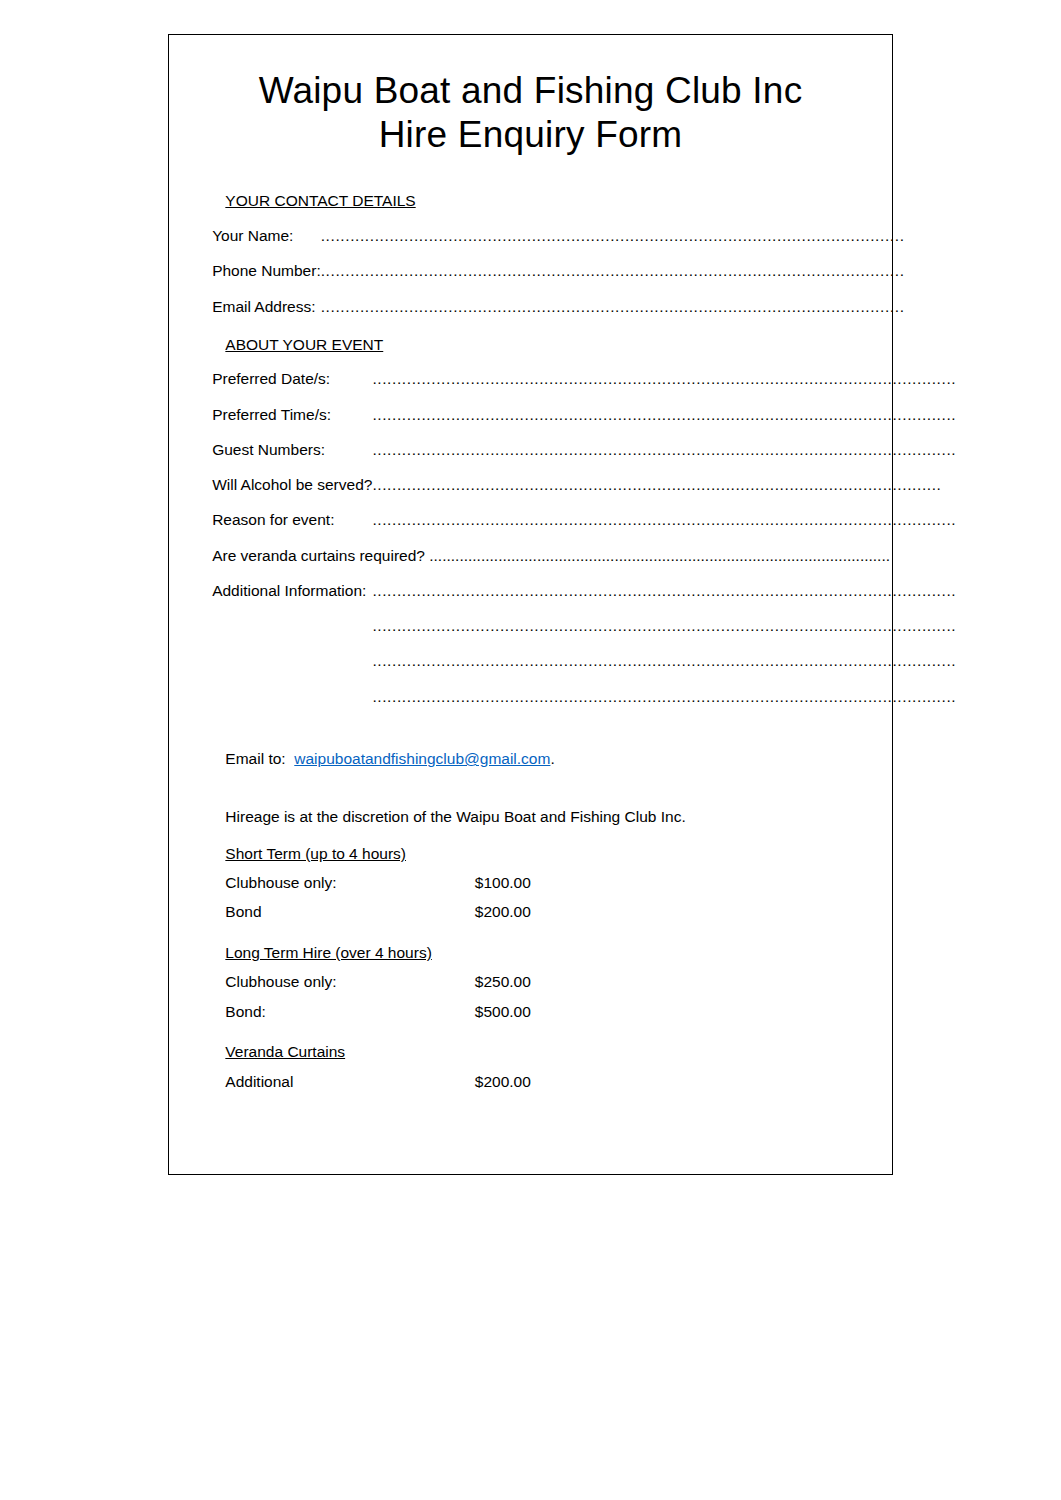Waipu Boat and Fishing Club Inc
Hire Enquiry Form
YOUR CONTACT DETAILS
| Your Name: | ....................................................................................................................... |
| Phone Number: | ....................................................................................................................... |
| Email Address: | ....................................................................................................................... |
ABOUT YOUR EVENT
| Preferred Date/s: | ....................................................................................................................... |
| Preferred Time/s: | ....................................................................................................................... |
| Guest Numbers: | ....................................................................................................................... |
| Will Alcohol be served? | .................................................................................................................... |
| Reason for event: | ....................................................................................................................... |
| Are veranda curtains required? ........................................................................................................... |
| Additional Information: | ....................................................................................................................... |
| | ....................................................................................................................... |
| | ....................................................................................................................... |
| | ....................................................................................................................... |
Email to: waipuboatandfishingclub@gmail.com.
Hireage is at the discretion of the Waipu Boat and Fishing Club Inc.
Short Term (up to 4 hours)
| Clubhouse only: | $100.00 |
| Bond | $200.00 |
Long Term Hire (over 4 hours)
| Clubhouse only: | $250.00 |
| Bond: | $500.00 |
Veranda Curtains
| Additional | $200.00 |